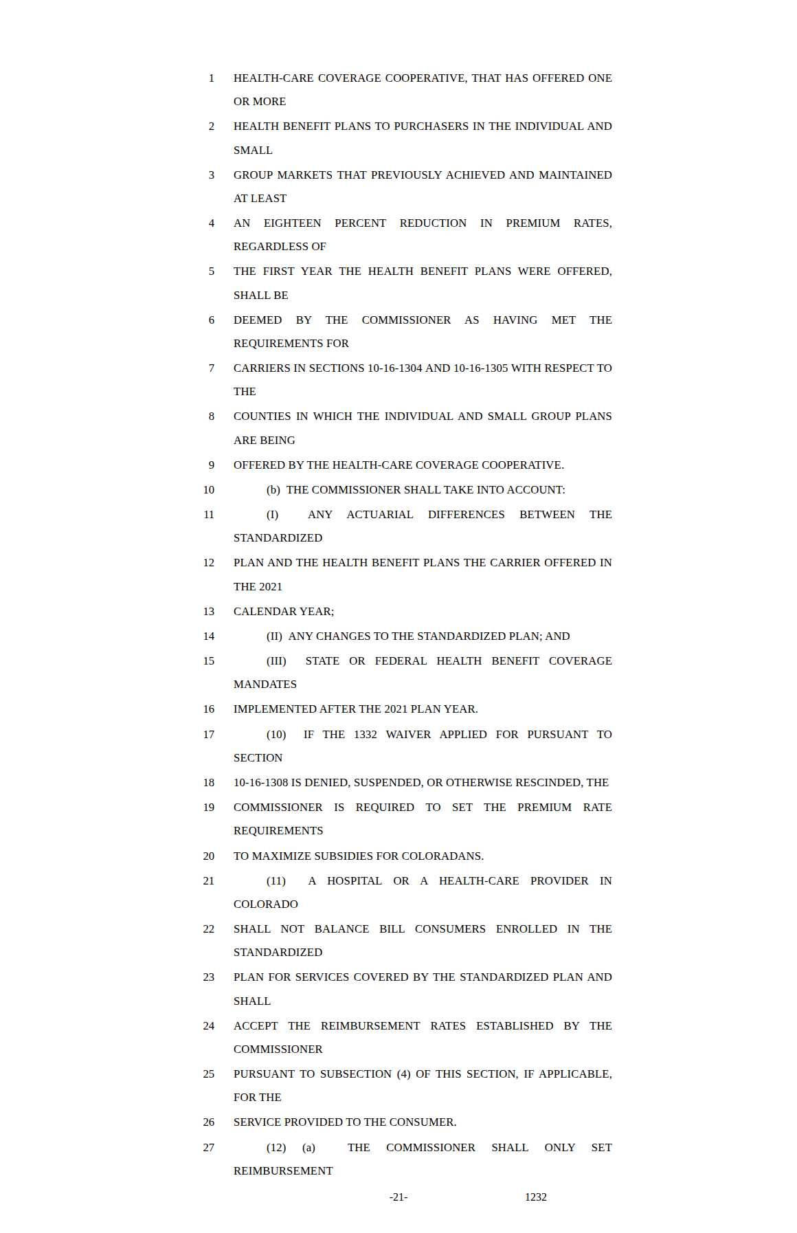| 1 | HEALTH-CARE COVERAGE COOPERATIVE, THAT HAS OFFERED ONE OR MORE |
| 2 | HEALTH BENEFIT PLANS TO PURCHASERS IN THE INDIVIDUAL AND SMALL |
| 3 | GROUP MARKETS THAT PREVIOUSLY ACHIEVED AND MAINTAINED AT LEAST |
| 4 | AN EIGHTEEN PERCENT REDUCTION IN PREMIUM RATES, REGARDLESS OF |
| 5 | THE FIRST YEAR THE HEALTH BENEFIT PLANS WERE OFFERED, SHALL BE |
| 6 | DEEMED BY THE COMMISSIONER AS HAVING MET THE REQUIREMENTS FOR |
| 7 | CARRIERS IN SECTIONS 10-16-1304 AND 10-16-1305 WITH RESPECT TO THE |
| 8 | COUNTIES IN WHICH THE INDIVIDUAL AND SMALL GROUP PLANS ARE BEING |
| 9 | OFFERED BY THE HEALTH-CARE COVERAGE COOPERATIVE. |
| 10 | (b) THE COMMISSIONER SHALL TAKE INTO ACCOUNT: |
| 11 | (I) ANY ACTUARIAL DIFFERENCES BETWEEN THE STANDARDIZED |
| 12 | PLAN AND THE HEALTH BENEFIT PLANS THE CARRIER OFFERED IN THE 2021 |
| 13 | CALENDAR YEAR; |
| 14 | (II) ANY CHANGES TO THE STANDARDIZED PLAN; AND |
| 15 | (III) STATE OR FEDERAL HEALTH BENEFIT COVERAGE MANDATES |
| 16 | IMPLEMENTED AFTER THE 2021 PLAN YEAR. |
| 17 | (10) IF THE 1332 WAIVER APPLIED FOR PURSUANT TO SECTION |
| 18 | 10-16-1308 IS DENIED, SUSPENDED, OR OTHERWISE RESCINDED, THE |
| 19 | COMMISSIONER IS REQUIRED TO SET THE PREMIUM RATE REQUIREMENTS |
| 20 | TO MAXIMIZE SUBSIDIES FOR COLORADANS. |
| 21 | (11) A HOSPITAL OR A HEALTH-CARE PROVIDER IN COLORADO |
| 22 | SHALL NOT BALANCE BILL CONSUMERS ENROLLED IN THE STANDARDIZED |
| 23 | PLAN FOR SERVICES COVERED BY THE STANDARDIZED PLAN AND SHALL |
| 24 | ACCEPT THE REIMBURSEMENT RATES ESTABLISHED BY THE COMMISSIONER |
| 25 | PURSUANT TO SUBSECTION (4) OF THIS SECTION, IF APPLICABLE, FOR THE |
| 26 | SERVICE PROVIDED TO THE CONSUMER. |
| 27 | (12) (a) THE COMMISSIONER SHALL ONLY SET REIMBURSEMENT |
-21- 1232